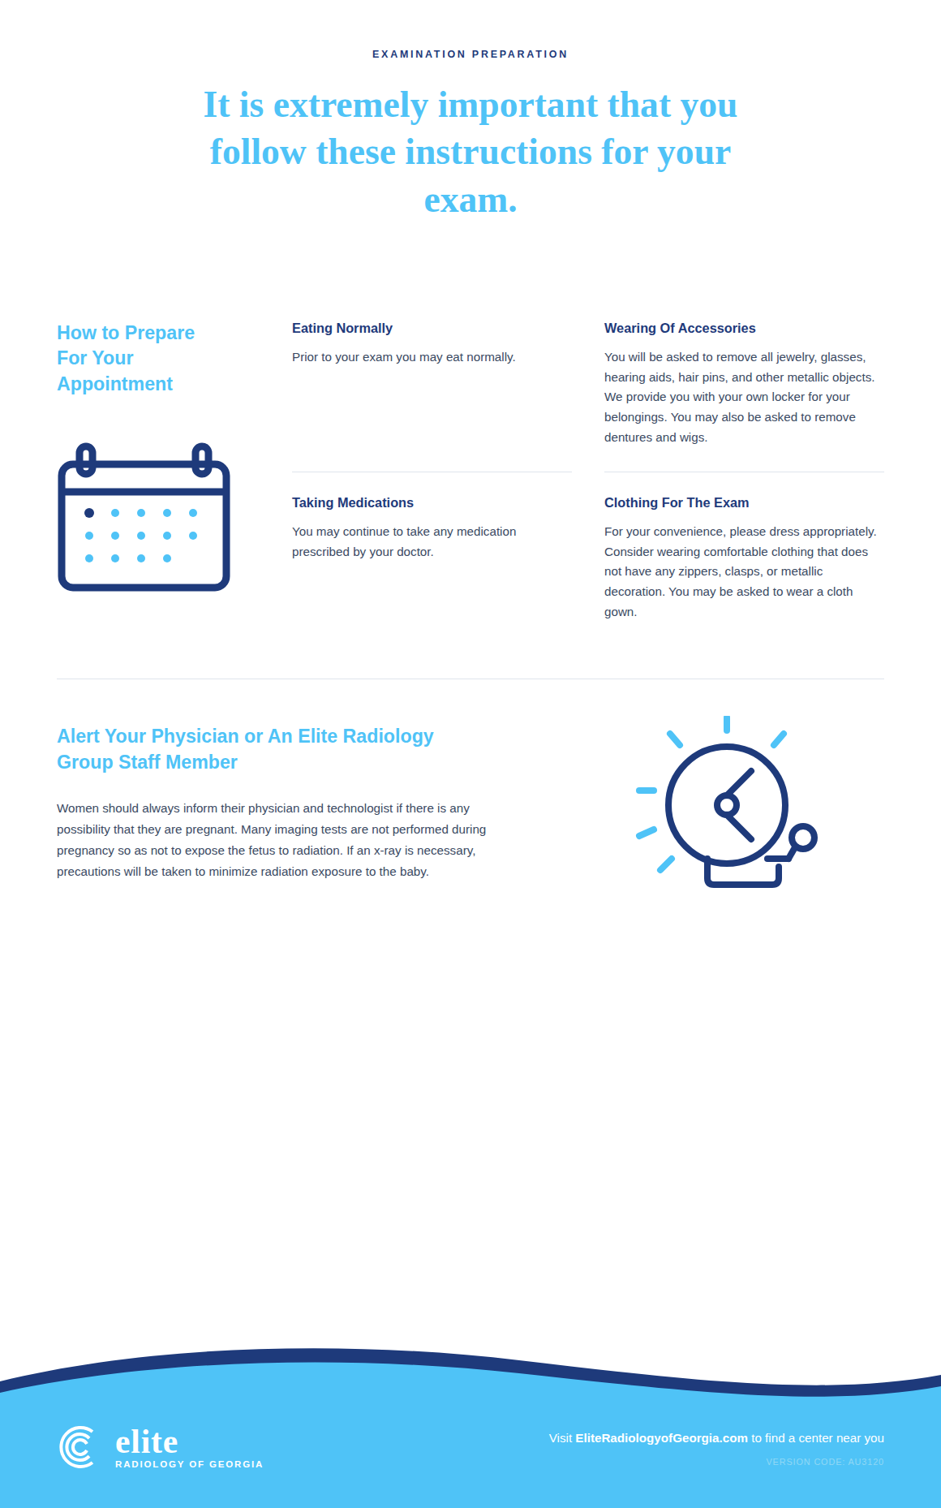Examination Preparation
It is extremely important that you follow these instructions for your exam.
How to Prepare
For Your
Appointment
Eating Normally
Prior to your exam you may eat normally.
Wearing Of Accessories
You will be asked to remove all jewelry, glasses, hearing aids, hair pins, and other metallic objects. We provide you with your own locker for your belongings. You may also be asked to remove dentures and wigs.
Taking Medications
You may continue to take any medication prescribed by your doctor.
Clothing For The Exam
For your convenience, please dress appropriately. Consider wearing comfortable clothing that does not have any zippers, clasps, or metallic decoration. You may be asked to wear a cloth gown.
Alert Your Physician or An Elite Radiology Group Staff Member
Women should always inform their physician and technologist if there is any possibility that they are pregnant. Many imaging tests are not performed during pregnancy so as not to expose the fetus to radiation. If an x-ray is necessary, precautions will be taken to minimize radiation exposure to the baby.
elite RADIOLOGY OF GEORGIA
Visit EliteRadiologyofGeorgia.com to find a center near you
VERSION CODE: AU3120